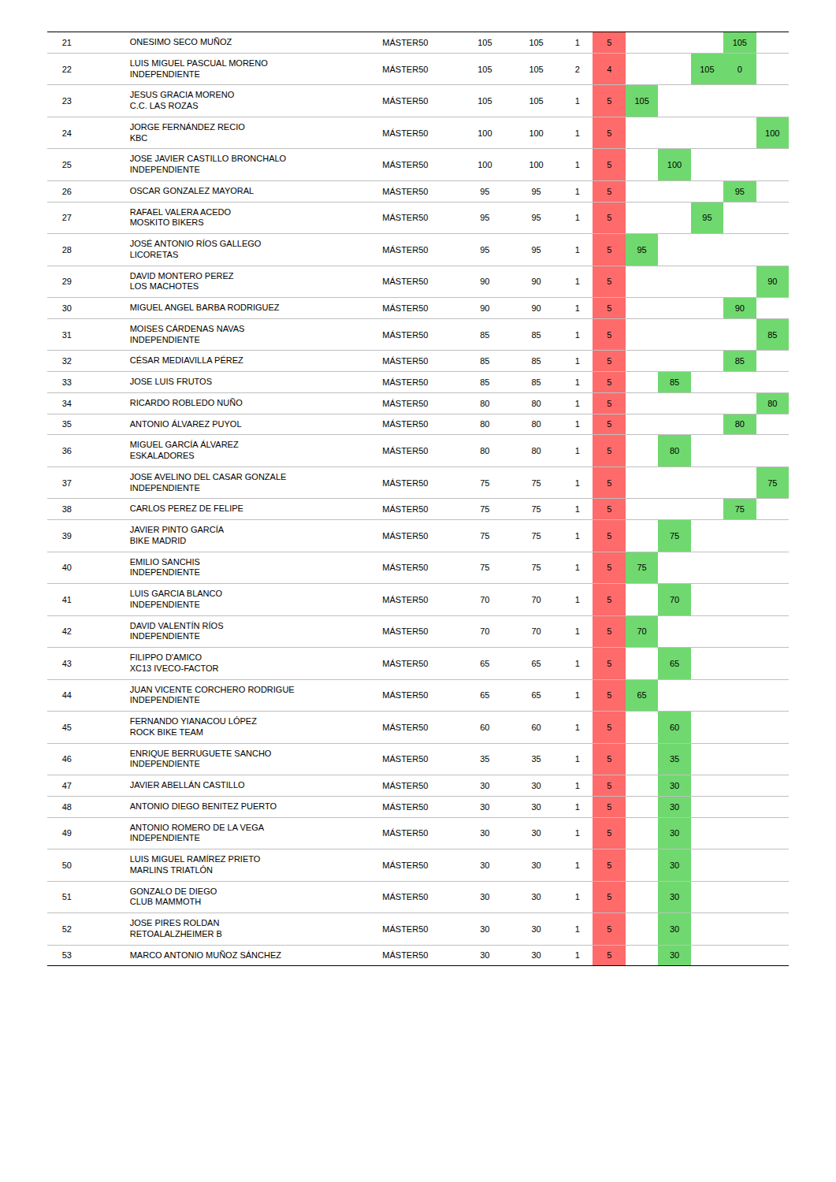| 21 | ONESIMO SECO MUÑOZ | MÁSTER50 | 105 | 105 | 1 | 5 | | | | 105 | |
| 22 | LUIS MIGUEL PASCUAL MORENO INDEPENDIENTE | MÁSTER50 | 105 | 105 | 2 | 4 | | | 105 | 0 | |
| 23 | JESUS GRACIA MORENO C.C. LAS ROZAS | MÁSTER50 | 105 | 105 | 1 | 5 | 105 | | | | |
| 24 | JORGE FERNÁNDEZ RECIO KBC | MÁSTER50 | 100 | 100 | 1 | 5 | | | | | 100 |
| 25 | JOSE JAVIER CASTILLO BRONCHALO INDEPENDIENTE | MÁSTER50 | 100 | 100 | 1 | 5 | | 100 | | | |
| 26 | OSCAR GONZALEZ MAYORAL | MÁSTER50 | 95 | 95 | 1 | 5 | | | | 95 | |
| 27 | RAFAEL VALERA ACEDO MOSKITO BIKERS | MÁSTER50 | 95 | 95 | 1 | 5 | | | 95 | | |
| 28 | JOSÉ ANTONIO RÍOS GALLEGO LICORETAS | MÁSTER50 | 95 | 95 | 1 | 5 | 95 | | | | |
| 29 | DAVID MONTERO PEREZ LOS MACHOTES | MÁSTER50 | 90 | 90 | 1 | 5 | | | | | 90 |
| 30 | MIGUEL ANGEL BARBA RODRIGUEZ | MÁSTER50 | 90 | 90 | 1 | 5 | | | | 90 | |
| 31 | MOISES CÁRDENAS NAVAS INDEPENDIENTE | MÁSTER50 | 85 | 85 | 1 | 5 | | | | | 85 |
| 32 | CÉSAR MEDIAVILLA PÉREZ | MÁSTER50 | 85 | 85 | 1 | 5 | | | | 85 | |
| 33 | JOSE LUIS FRUTOS | MÁSTER50 | 85 | 85 | 1 | 5 | | 85 | | | |
| 34 | RICARDO ROBLEDO NUÑO | MÁSTER50 | 80 | 80 | 1 | 5 | | | | | 80 |
| 35 | ANTONIO ÁLVAREZ PUYOL | MÁSTER50 | 80 | 80 | 1 | 5 | | | | 80 | |
| 36 | MIGUEL GARCÍA ÁLVAREZ ESKALADORES | MÁSTER50 | 80 | 80 | 1 | 5 | | 80 | | | |
| 37 | JOSE AVELINO DEL CASAR GONZALE INDEPENDIENTE | MÁSTER50 | 75 | 75 | 1 | 5 | | | | | 75 |
| 38 | CARLOS PEREZ DE FELIPE | MÁSTER50 | 75 | 75 | 1 | 5 | | | | 75 | |
| 39 | JAVIER PINTO GARCÍA BIKE MADRID | MÁSTER50 | 75 | 75 | 1 | 5 | | 75 | | | |
| 40 | EMILIO SANCHIS INDEPENDIENTE | MÁSTER50 | 75 | 75 | 1 | 5 | 75 | | | | |
| 41 | LUIS GARCIA BLANCO INDEPENDIENTE | MÁSTER50 | 70 | 70 | 1 | 5 | | 70 | | | |
| 42 | DAVID VALENTÍN RÍOS INDEPENDIENTE | MÁSTER50 | 70 | 70 | 1 | 5 | 70 | | | | |
| 43 | FILIPPO D'AMICO XC13 IVECO-FACTOR | MÁSTER50 | 65 | 65 | 1 | 5 | | 65 | | | |
| 44 | JUAN VICENTE CORCHERO RODRIGUE INDEPENDIENTE | MÁSTER50 | 65 | 65 | 1 | 5 | 65 | | | | |
| 45 | FERNANDO YIANACOU LÓPEZ ROCK BIKE TEAM | MÁSTER50 | 60 | 60 | 1 | 5 | | 60 | | | |
| 46 | ENRIQUE BERRUGUETE SANCHO INDEPENDIENTE | MÁSTER50 | 35 | 35 | 1 | 5 | | 35 | | | |
| 47 | JAVIER ABELLÁN CASTILLO | MÁSTER50 | 30 | 30 | 1 | 5 | | 30 | | | |
| 48 | ANTONIO DIEGO BENITEZ PUERTO | MÁSTER50 | 30 | 30 | 1 | 5 | | 30 | | | |
| 49 | ANTONIO ROMERO DE LA VEGA INDEPENDIENTE | MÁSTER50 | 30 | 30 | 1 | 5 | | 30 | | | |
| 50 | LUIS MIGUEL RAMÍREZ PRIETO MARLINS TRIATLÓN | MÁSTER50 | 30 | 30 | 1 | 5 | | 30 | | | |
| 51 | GONZALO DE DIEGO CLUB MAMMOTH | MÁSTER50 | 30 | 30 | 1 | 5 | | 30 | | | |
| 52 | JOSE PIRES ROLDAN RETOALALZHEIMER B | MÁSTER50 | 30 | 30 | 1 | 5 | | 30 | | | |
| 53 | MARCO ANTONIO MUÑOZ SÁNCHEZ | MÁSTER50 | 30 | 30 | 1 | 5 | | 30 | | | |